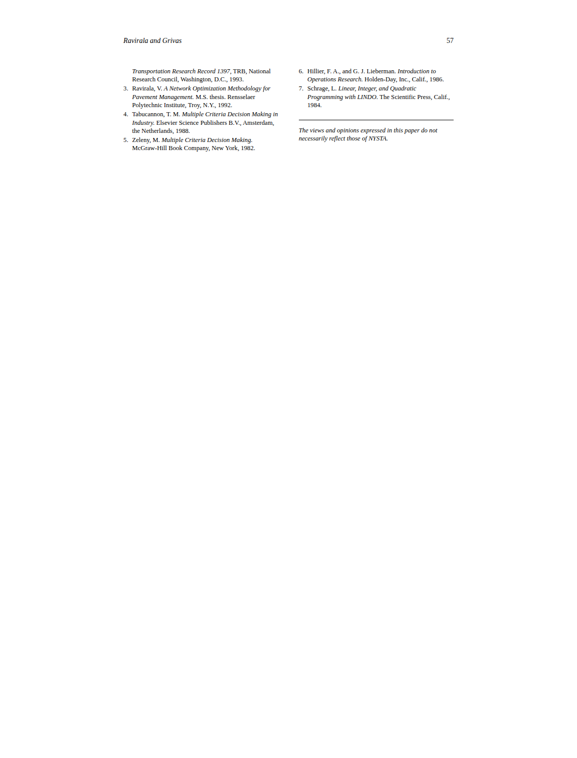Ravirala and Grivas 57
Transportation Research Record 1397, TRB, National Research Council, Washington, D.C., 1993.
3. Ravirala, V. A Network Optimization Methodology for Pavement Management. M.S. thesis. Rensselaer Polytechnic Institute, Troy, N.Y., 1992.
4. Tabucannon, T. M. Multiple Criteria Decision Making in Industry. Elsevier Science Publishers B.V., Amsterdam, the Netherlands, 1988.
5. Zeleny, M. Multiple Criteria Decision Making. McGraw-Hill Book Company, New York, 1982.
6. Hillier, F. A., and G. J. Lieberman. Introduction to Operations Research. Holden-Day, Inc., Calif., 1986.
7. Schrage, L. Linear, Integer, and Quadratic Programming with LINDO. The Scientific Press, Calif., 1984.
The views and opinions expressed in this paper do not necessarily reflect those of NYSTA.